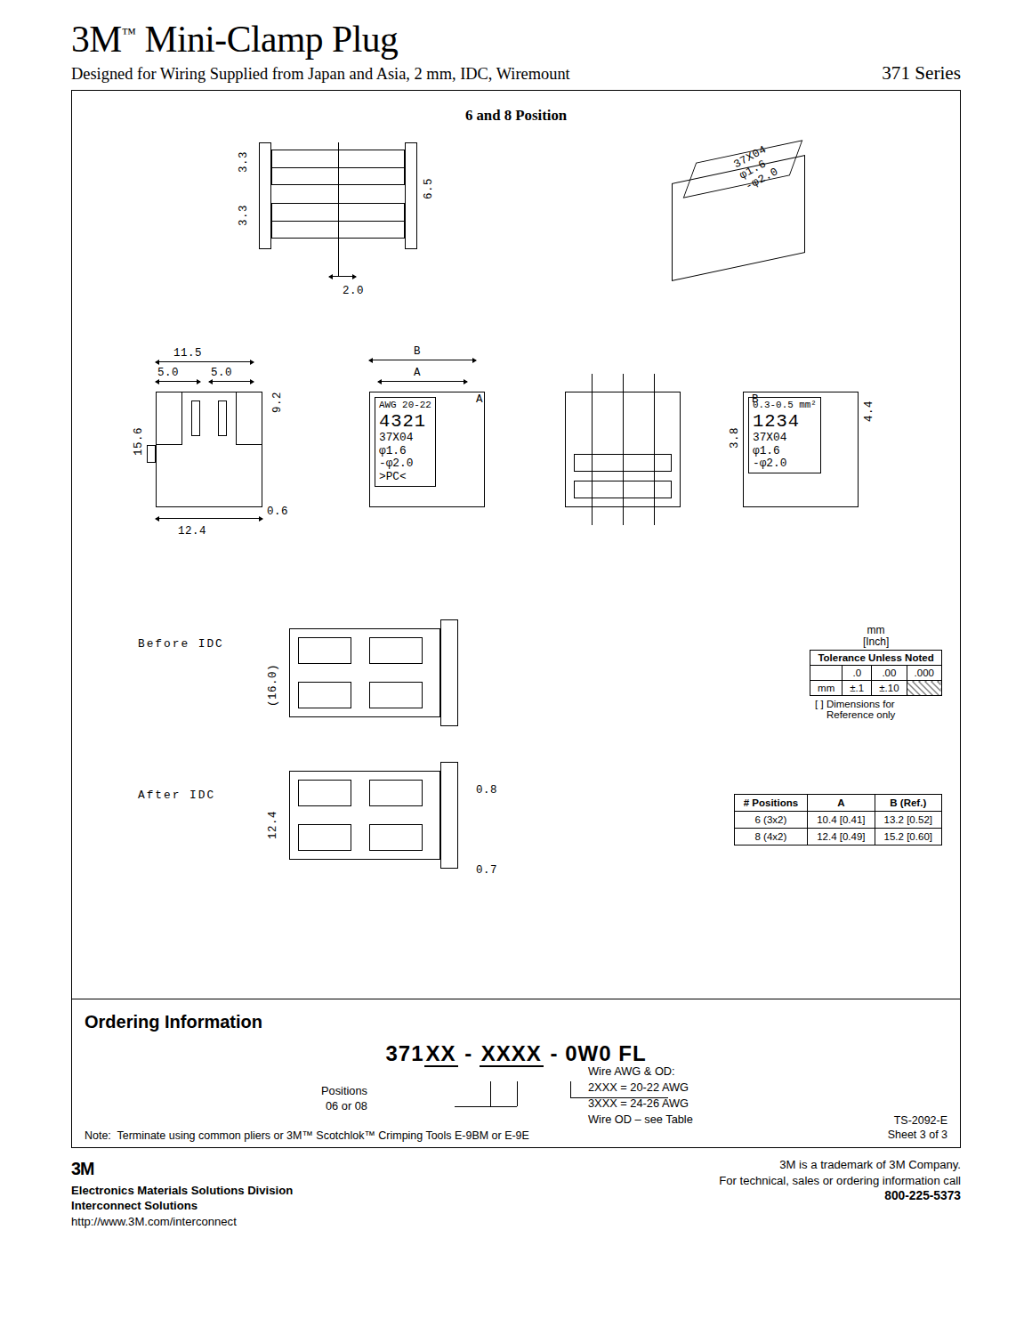3M™ Mini-Clamp Plug
Designed for Wiring Supplied from Japan and Asia, 2 mm, IDC, Wiremount
371 Series
6 and 8 Position
3.3
3.3
6.5
2.0
37X04
φ1.6
-φ2.0
11.5
5.0
5.0
15.6
9.2
12.4
0.6
B
A
AWG 20-22
4321
37X04
φ1.6
-φ2.0
>PC<
A
0.3-0.5 mm²
1234
37X04
φ1.6
-φ2.0
4.4
3.8
B
Before IDC
(16.0)
After IDC
12.4
0.8
0.7
mm
[Inch]
| Tolerance Unless Noted |
| --- |
| | .0 | .00 | .000 |
| mm | ±.1 | ±.10 | |
[ ] Dimensions for
Reference only
| # Positions | A | B (Ref.) |
| --- | --- | --- |
| 6 (3x2) | 10.4 [0.41] | 13.2 [0.52] |
| 8 (4x2) | 12.4 [0.49] | 15.2 [0.60] |
Ordering Information
371XX - XXXX - 0W0 FL
Positions
06 or 08
Wire AWG & OD:
2XXX = 20-22 AWG
3XXX = 24-26 AWG
Wire OD – see Table
Note: Terminate using common pliers or 3M™ Scotchlok™ Crimping Tools E-9BM or E-9E
TS-2092-E
Sheet 3 of 3
3M
Electronics Materials Solutions Division
Interconnect Solutions
http://www.3M.com/interconnect
3M is a trademark of 3M Company.
For technical, sales or ordering information call
800-225-5373